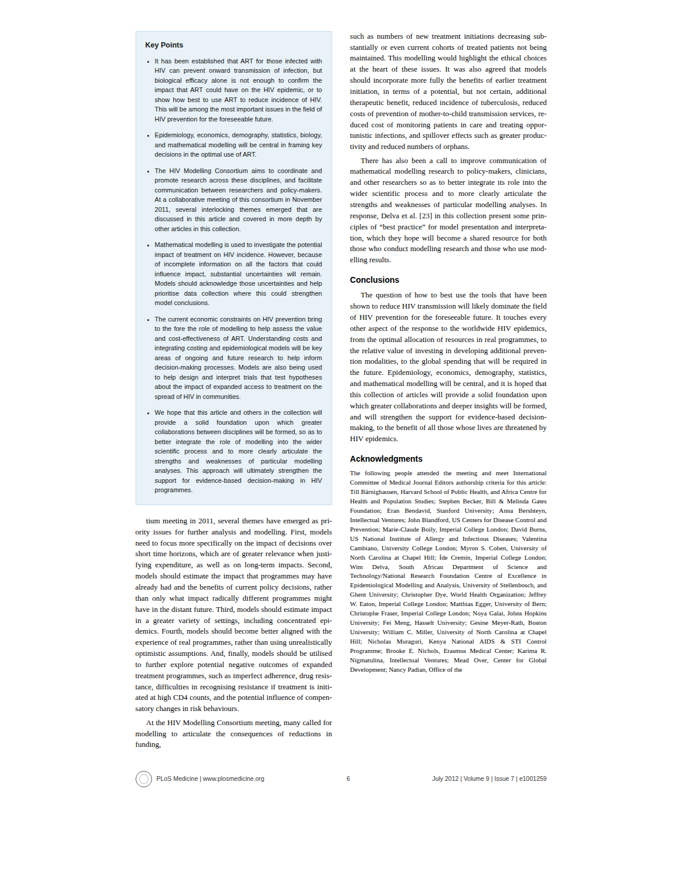Key Points
It has been established that ART for those infected with HIV can prevent onward transmission of infection, but biological efficacy alone is not enough to confirm the impact that ART could have on the HIV epidemic, or to show how best to use ART to reduce incidence of HIV. This will be among the most important issues in the field of HIV prevention for the foreseeable future.
Epidemiology, economics, demography, statistics, biology, and mathematical modelling will be central in framing key decisions in the optimal use of ART.
The HIV Modelling Consortium aims to coordinate and promote research across these disciplines, and facilitate communication between researchers and policy-makers. At a collaborative meeting of this consortium in November 2011, several interlocking themes emerged that are discussed in this article and covered in more depth by other articles in this collection.
Mathematical modelling is used to investigate the potential impact of treatment on HIV incidence. However, because of incomplete information on all the factors that could influence impact, substantial uncertainties will remain. Models should acknowledge those uncertainties and help prioritise data collection where this could strengthen model conclusions.
The current economic constraints on HIV prevention bring to the fore the role of modelling to help assess the value and cost-effectiveness of ART. Understanding costs and integrating costing and epidemiological models will be key areas of ongoing and future research to help inform decision-making processes. Models are also being used to help design and interpret trials that test hypotheses about the impact of expanded access to treatment on the spread of HIV in communities.
We hope that this article and others in the collection will provide a solid foundation upon which greater collaborations between disciplines will be formed, so as to better integrate the role of modelling into the wider scientific process and to more clearly articulate the strengths and weaknesses of particular modelling analyses. This approach will ultimately strengthen the support for evidence-based decision-making in HIV programmes.
tium meeting in 2011, several themes have emerged as priority issues for further analysis and modelling. First, models need to focus more specifically on the impact of decisions over short time horizons, which are of greater relevance when justifying expenditure, as well as on long-term impacts. Second, models should estimate the impact that programmes may have already had and the benefits of current policy decisions, rather than only what impact radically different programmes might have in the distant future. Third, models should estimate impact in a greater variety of settings, including concentrated epidemics. Fourth, models should become better aligned with the experience of real programmes, rather than using unrealistically optimistic assumptions. And, finally, models should be utilised to further explore potential negative outcomes of expanded treatment programmes, such as imperfect adherence, drug resistance, difficulties in recognising resistance if treatment is initiated at high CD4 counts, and the potential influence of compensatory changes in risk behaviours.
At the HIV Modelling Consortium meeting, many called for modelling to articulate the consequences of reductions in funding,
such as numbers of new treatment initiations decreasing substantially or even current cohorts of treated patients not being maintained. This modelling would highlight the ethical choices at the heart of these issues. It was also agreed that models should incorporate more fully the benefits of earlier treatment initiation, in terms of a potential, but not certain, additional therapeutic benefit, reduced incidence of tuberculosis, reduced costs of prevention of mother-to-child transmission services, reduced cost of monitoring patients in care and treating opportunistic infections, and spillover effects such as greater productivity and reduced numbers of orphans.
There has also been a call to improve communication of mathematical modelling research to policy-makers, clinicians, and other researchers so as to better integrate its role into the wider scientific process and to more clearly articulate the strengths and weaknesses of particular modelling analyses. In response, Delva et al. [23] in this collection present some principles of “best practice” for model presentation and interpretation, which they hope will become a shared resource for both those who conduct modelling research and those who use modelling results.
Conclusions
The question of how to best use the tools that have been shown to reduce HIV transmission will likely dominate the field of HIV prevention for the foreseeable future. It touches every other aspect of the response to the worldwide HIV epidemics, from the optimal allocation of resources in real programmes, to the relative value of investing in developing additional prevention modalities, to the global spending that will be required in the future. Epidemiology, economics, demography, statistics, and mathematical modelling will be central, and it is hoped that this collection of articles will provide a solid foundation upon which greater collaborations and deeper insights will be formed, and will strengthen the support for evidence-based decision-making, to the benefit of all those whose lives are threatened by HIV epidemics.
Acknowledgments
The following people attended the meeting and meet International Committee of Medical Journal Editors authorship criteria for this article: Till Bärnighausen, Harvard School of Public Health, and Africa Centre for Health and Population Studies; Stephen Becker, Bill & Melinda Gates Foundation; Eran Bendavid, Stanford University; Anna Bershteyn, Intellectual Ventures; John Blandford, US Centers for Disease Control and Prevention; Marie-Claude Boily, Imperial College London; David Burns, US National Institute of Allergy and Infectious Diseases; Valentina Cambiano, University College London; Myron S. Cohen, University of North Carolina at Chapel Hill; Íde Cremin, Imperial College London; Wim Delva, South African Department of Science and Technology/National Research Foundation Centre of Excellence in Epidemiological Modelling and Analysis, University of Stellenbosch, and Ghent University; Christopher Dye, World Health Organization; Jeffrey W. Eaton, Imperial College London; Matthias Egger, University of Bern; Christophe Fraser, Imperial College London; Noya Galai, Johns Hopkins University; Fei Meng, Hasselt University; Gesine Meyer-Rath, Boston University; William C. Miller, University of North Carolina at Chapel Hill; Nicholas Muraguri, Kenya National AIDS & STI Control Programme; Brooke E. Nichols, Erasmus Medical Center; Karima R. Nigmatulina, Intellectual Ventures; Mead Over, Center for Global Development; Nancy Padian, Office of the
PLoS Medicine | www.plosmedicine.org
6
July 2012 | Volume 9 | Issue 7 | e1001259